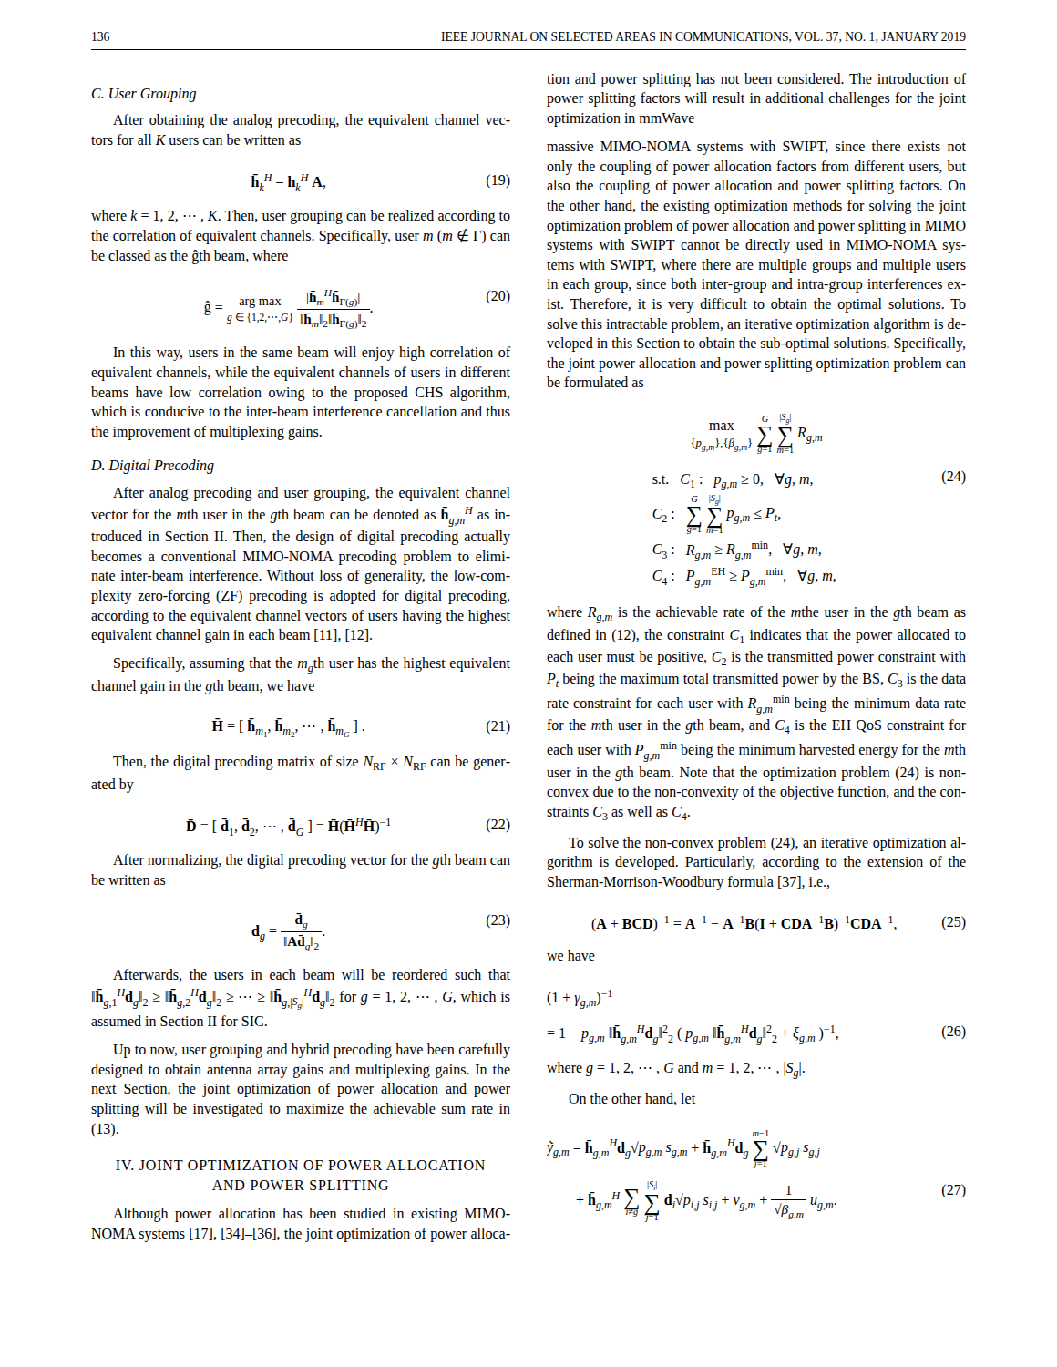136 IEEE JOURNAL ON SELECTED AREAS IN COMMUNICATIONS, VOL. 37, NO. 1, JANUARY 2019
C. User Grouping
After obtaining the analog precoding, the equivalent channel vectors for all K users can be written as
h̄kH = hkH A, (19)
where k = 1, 2, ⋯ , K. Then, user grouping can be realized according to the correlation of equivalent channels. Specifically, user m (m ∉ Γ) can be classed as the ĝth beam, where
ĝ = arg max g ∈ {1,2,⋯,G} |h̄mHh̄Γ(g)| ‖h̄m‖2‖h̄Γ(g)‖2 . (20)
In this way, users in the same beam will enjoy high correlation of equivalent channels, while the equivalent channels of users in different beams have low correlation owing to the proposed CHS algorithm, which is conducive to the inter-beam interference cancellation and thus the improvement of multiplexing gains.
D. Digital Precoding
After analog precoding and user grouping, the equivalent channel vector for the mth user in the gth beam can be denoted as h̄g,mH as introduced in Section II. Then, the design of digital precoding actually becomes a conventional MIMO-NOMA precoding problem to eliminate inter-beam interference. Without loss of generality, the low-complexity zero-forcing (ZF) precoding is adopted for digital precoding, according to the equivalent channel vectors of users having the highest equivalent channel gain in each beam [11], [12].
Specifically, assuming that the mgth user has the highest equivalent channel gain in the gth beam, we have
H̄ = [ h̄m1, h̄m2, ⋯ , h̄mG ] . (21)
Then, the digital precoding matrix of size NRF × NRF can be generated by
D̄ = [ d̄1, d̄2, ⋯ , d̄G ] = H̄(H̄HH̄)−1 (22)
After normalizing, the digital precoding vector for the gth beam can be written as
dg = d̄g ‖Ad̄g‖2 . (23)
Afterwards, the users in each beam will be reordered such that ‖h̄g,1Hdg‖2 ≥ ‖h̄g,2Hdg‖2 ≥ ⋯ ≥ ‖h̄g,|Sg|Hdg‖2 for g = 1, 2, ⋯ , G, which is assumed in Section II for SIC.
Up to now, user grouping and hybrid precoding have been carefully designed to obtain antenna array gains and multiplexing gains. In the next Section, the joint optimization of power allocation and power splitting will be investigated to maximize the achievable sum rate in (13).
IV. Joint Optimization of Power Allocation
and Power Splitting
Although power allocation has been studied in existing MIMO-NOMA systems [17], [34]–[36], the joint optimization of power allocation and power splitting has not been considered. The introduction of power splitting factors will result in additional challenges for the joint optimization in mmWave
massive MIMO-NOMA systems with SWIPT, since there exists not only the coupling of power allocation factors from different users, but also the coupling of power allocation and power splitting factors. On the other hand, the existing optimization methods for solving the joint optimization problem of power allocation and power splitting in MIMO systems with SWIPT cannot be directly used in MIMO-NOMA systems with SWIPT, where there are multiple groups and multiple users in each group, since both inter-group and intra-group interferences exist. Therefore, it is very difficult to obtain the optimal solutions. To solve this intractable problem, an iterative optimization algorithm is developed in this Section to obtain the sub-optimal solutions. Specifically, the joint power allocation and power splitting optimization problem can be formulated as
max {pg,m},{βg,m} G ∑ g=1 |Sg| ∑ m=1 Rg,m
s.t. C1 : pg,m ≥ 0, ∀g, m,
C2 : G ∑ g=1 |Sg| ∑ m=1 pg,m ≤ Pt,
C3 : Rg,m ≥ Rg,mmin, ∀g, m,
C4 : Pg,mEH ≥ Pg,mmin, ∀g, m,
(24)
where Rg,m is the achievable rate of the mthe user in the gth beam as defined in (12), the constraint C1 indicates that the power allocated to each user must be positive, C2 is the transmitted power constraint with Pt being the maximum total transmitted power by the BS, C3 is the data rate constraint for each user with Rg,mmin being the minimum data rate for the mth user in the gth beam, and C4 is the EH QoS constraint for each user with Pg,mmin being the minimum harvested energy for the mth user in the gth beam. Note that the optimization problem (24) is non-convex due to the non-convexity of the objective function, and the constraints C3 as well as C4.
To solve the non-convex problem (24), an iterative optimization algorithm is developed. Particularly, according to the extension of the Sherman-Morrison-Woodbury formula [37], i.e.,
(A + BCD)−1 = A−1 − A−1B(I + CDA−1B)−1CDA−1, (25)
we have
(1 + γg,m)−1
= 1 − pg,m ‖h̄g,mHdg‖22 ( pg,m ‖h̄g,mHdg‖22 + ξg,m )−1, (26)
where g = 1, 2, ⋯ , G and m = 1, 2, ⋯ , |Sg|.
On the other hand, let
ỹg,m = h̄g,mHdg√pg,m sg,m + h̄g,mHdg m−1 ∑ j=1 √pg,j sg,j
+ h̄g,mH ∑ i≠g |Si| ∑ j=1 di√pi,j si,j + vg,m + 1 √βg,m ug,m. (27)